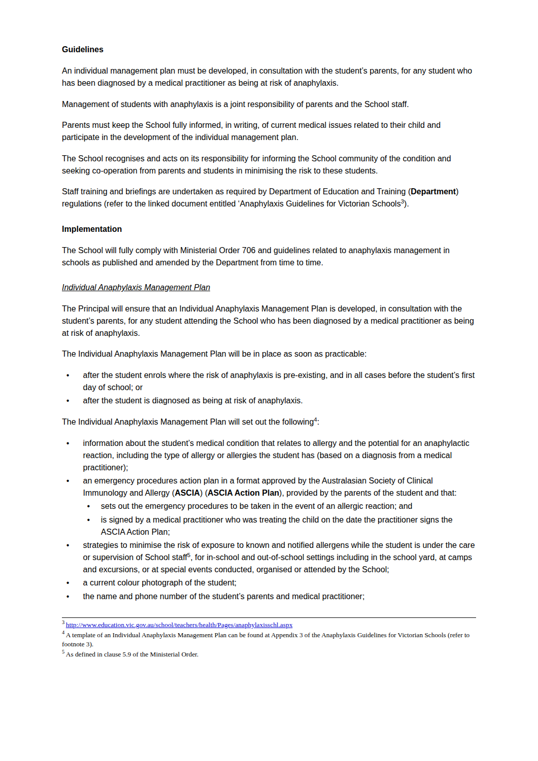Guidelines
An individual management plan must be developed, in consultation with the student’s parents, for any student who has been diagnosed by a medical practitioner as being at risk of anaphylaxis.
Management of students with anaphylaxis is a joint responsibility of parents and the School staff.
Parents must keep the School fully informed, in writing, of current medical issues related to their child and participate in the development of the individual management plan.
The School recognises and acts on its responsibility for informing the School community of the condition and seeking co-operation from parents and students in minimising the risk to these students.
Staff training and briefings are undertaken as required by Department of Education and Training (Department) regulations (refer to the linked document entitled ‘Anaphylaxis Guidelines for Victorian Schools3).
Implementation
The School will fully comply with Ministerial Order 706 and guidelines related to anaphylaxis management in schools as published and amended by the Department from time to time.
Individual Anaphylaxis Management Plan
The Principal will ensure that an Individual Anaphylaxis Management Plan is developed, in consultation with the student’s parents, for any student attending the School who has been diagnosed by a medical practitioner as being at risk of anaphylaxis.
The Individual Anaphylaxis Management Plan will be in place as soon as practicable:
after the student enrols where the risk of anaphylaxis is pre-existing, and in all cases before the student’s first day of school; or
after the student is diagnosed as being at risk of anaphylaxis.
The Individual Anaphylaxis Management Plan will set out the following4:
information about the student’s medical condition that relates to allergy and the potential for an anaphylactic reaction, including the type of allergy or allergies the student has (based on a diagnosis from a medical practitioner);
an emergency procedures action plan in a format approved by the Australasian Society of Clinical Immunology and Allergy (ASCIA) (ASCIA Action Plan), provided by the parents of the student and that:
sets out the emergency procedures to be taken in the event of an allergic reaction; and
is signed by a medical practitioner who was treating the child on the date the practitioner signs the ASCIA Action Plan;
strategies to minimise the risk of exposure to known and notified allergens while the student is under the care or supervision of School staff5, for in-school and out-of-school settings including in the school yard, at camps and excursions, or at special events conducted, organised or attended by the School;
a current colour photograph of the student;
the name and phone number of the student’s parents and medical practitioner;
3 http://www.education.vic.gov.au/school/teachers/health/Pages/anaphylaxisschl.aspx
4 A template of an Individual Anaphylaxis Management Plan can be found at Appendix 3 of the Anaphylaxis Guidelines for Victorian Schools (refer to footnote 3).
5 As defined in clause 5.9 of the Ministerial Order.